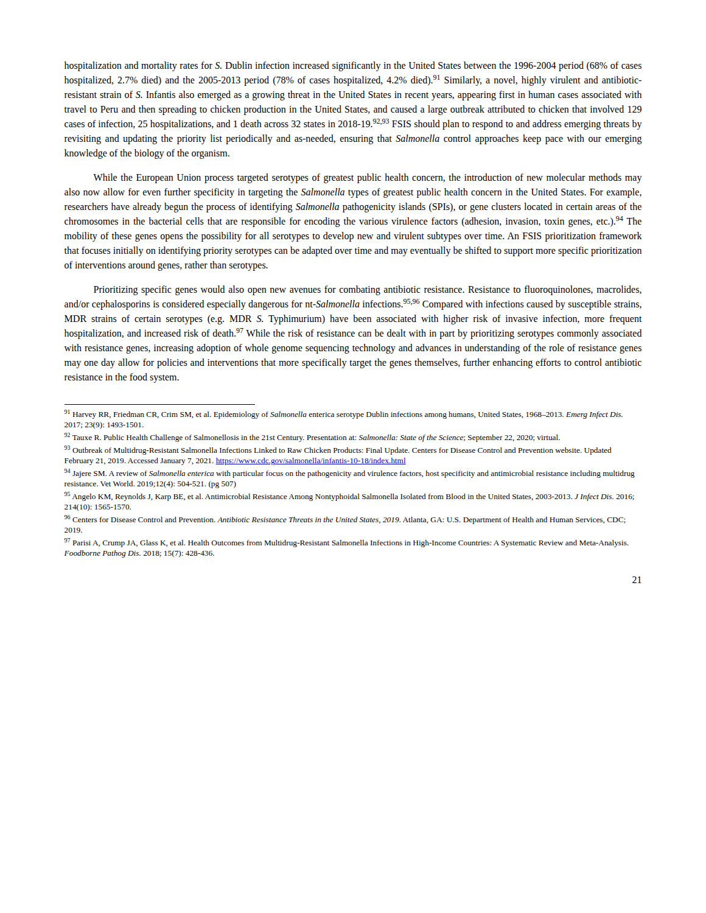hospitalization and mortality rates for S. Dublin infection increased significantly in the United States between the 1996-2004 period (68% of cases hospitalized, 2.7% died) and the 2005-2013 period (78% of cases hospitalized, 4.2% died).91 Similarly, a novel, highly virulent and antibiotic-resistant strain of S. Infantis also emerged as a growing threat in the United States in recent years, appearing first in human cases associated with travel to Peru and then spreading to chicken production in the United States, and caused a large outbreak attributed to chicken that involved 129 cases of infection, 25 hospitalizations, and 1 death across 32 states in 2018-19.92,93 FSIS should plan to respond to and address emerging threats by revisiting and updating the priority list periodically and as-needed, ensuring that Salmonella control approaches keep pace with our emerging knowledge of the biology of the organism.
While the European Union process targeted serotypes of greatest public health concern, the introduction of new molecular methods may also now allow for even further specificity in targeting the Salmonella types of greatest public health concern in the United States. For example, researchers have already begun the process of identifying Salmonella pathogenicity islands (SPIs), or gene clusters located in certain areas of the chromosomes in the bacterial cells that are responsible for encoding the various virulence factors (adhesion, invasion, toxin genes, etc.).94 The mobility of these genes opens the possibility for all serotypes to develop new and virulent subtypes over time. An FSIS prioritization framework that focuses initially on identifying priority serotypes can be adapted over time and may eventually be shifted to support more specific prioritization of interventions around genes, rather than serotypes.
Prioritizing specific genes would also open new avenues for combating antibiotic resistance. Resistance to fluoroquinolones, macrolides, and/or cephalosporins is considered especially dangerous for nt-Salmonella infections.95,96 Compared with infections caused by susceptible strains, MDR strains of certain serotypes (e.g. MDR S. Typhimurium) have been associated with higher risk of invasive infection, more frequent hospitalization, and increased risk of death.97 While the risk of resistance can be dealt with in part by prioritizing serotypes commonly associated with resistance genes, increasing adoption of whole genome sequencing technology and advances in understanding of the role of resistance genes may one day allow for policies and interventions that more specifically target the genes themselves, further enhancing efforts to control antibiotic resistance in the food system.
91 Harvey RR, Friedman CR, Crim SM, et al. Epidemiology of Salmonella enterica serotype Dublin infections among humans, United States, 1968–2013. Emerg Infect Dis. 2017; 23(9): 1493-1501.
92 Tauxe R. Public Health Challenge of Salmonellosis in the 21st Century. Presentation at: Salmonella: State of the Science; September 22, 2020; virtual.
93 Outbreak of Multidrug-Resistant Salmonella Infections Linked to Raw Chicken Products: Final Update. Centers for Disease Control and Prevention website. Updated February 21, 2019. Accessed January 7, 2021. https://www.cdc.gov/salmonella/infantis-10-18/index.html
94 Jajere SM. A review of Salmonella enterica with particular focus on the pathogenicity and virulence factors, host specificity and antimicrobial resistance including multidrug resistance. Vet World. 2019;12(4): 504-521. (pg 507)
95 Angelo KM, Reynolds J, Karp BE, et al. Antimicrobial Resistance Among Nontyphoidal Salmonella Isolated from Blood in the United States, 2003-2013. J Infect Dis. 2016; 214(10): 1565-1570.
96 Centers for Disease Control and Prevention. Antibiotic Resistance Threats in the United States, 2019. Atlanta, GA: U.S. Department of Health and Human Services, CDC; 2019.
97 Parisi A, Crump JA, Glass K, et al. Health Outcomes from Multidrug-Resistant Salmonella Infections in High-Income Countries: A Systematic Review and Meta-Analysis. Foodborne Pathog Dis. 2018; 15(7): 428-436.
21